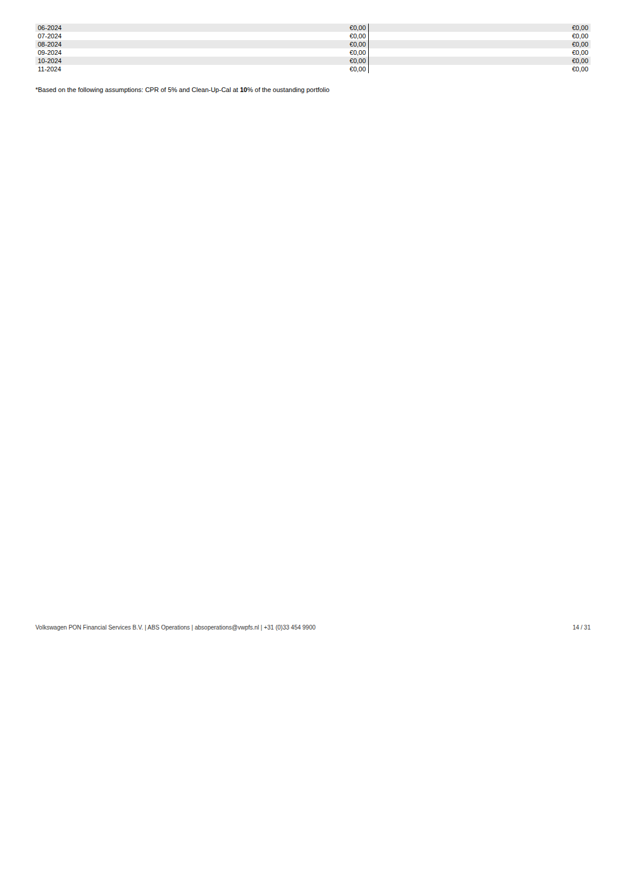| 06-2024 | | €0,00 | | €0,00 |
| 07-2024 | | €0,00 | | €0,00 |
| 08-2024 | | €0,00 | | €0,00 |
| 09-2024 | | €0,00 | | €0,00 |
| 10-2024 | | €0,00 | | €0,00 |
| 11-2024 | | €0,00 | | €0,00 |
*Based on the following assumptions: CPR of 5% and Clean-Up-Cal at 10% of the oustanding portfolio
Volkswagen PON Financial Services B.V. | ABS Operations | absoperations@vwpfs.nl | +31 (0)33 454 9900
14 / 31